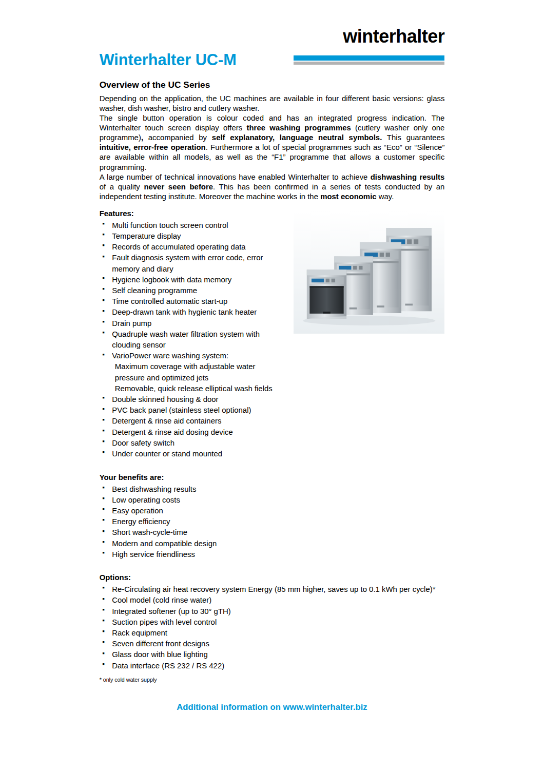winterhalter
Winterhalter UC-M
Overview of the UC Series
Depending on the application, the UC machines are available in four different basic versions: glass washer, dish washer, bistro and cutlery washer.
The single button operation is colour coded and has an integrated progress indication. The Winterhalter touch screen display offers three washing programmes (cutlery washer only one programme), accompanied by self explanatory, language neutral symbols. This guarantees intuitive, error-free operation. Furthermore a lot of special programmes such as “Eco” or “Silence” are available within all models, as well as the “F1” programme that allows a customer specific programming.
A large number of technical innovations have enabled Winterhalter to achieve dishwashing results of a quality never seen before. This has been confirmed in a series of tests conducted by an independent testing institute. Moreover the machine works in the most economic way.
Features:
Multi function touch screen control
Temperature display
Records of accumulated operating data
Fault diagnosis system with error code, error memory and diary
Hygiene logbook with data memory
Self cleaning programme
Time controlled automatic start-up
Deep-drawn tank with hygienic tank heater
Drain pump
Quadruple wash water filtration system with clouding sensor
VarioPower ware washing system: Maximum coverage with adjustable water pressure and optimized jets Removable, quick release elliptical wash fields
Double skinned housing & door
PVC back panel (stainless steel optional)
Detergent & rinse aid containers
Detergent & rinse aid dosing device
Door safety switch
Under counter or stand mounted
Your benefits are:
Best dishwashing results
Low operating costs
Easy operation
Energy efficiency
Short wash-cycle-time
Modern and compatible design
High service friendliness
Options:
Re-Circulating air heat recovery system Energy (85 mm higher, saves up to 0.1 kWh per cycle)*
Cool model (cold rinse water)
Integrated softener (up to 30° gTH)
Suction pipes with level control
Rack equipment
Seven different front designs
Glass door with blue lighting
Data interface (RS 232 / RS 422)
* only cold water supply
Additional information on www.winterhalter.biz